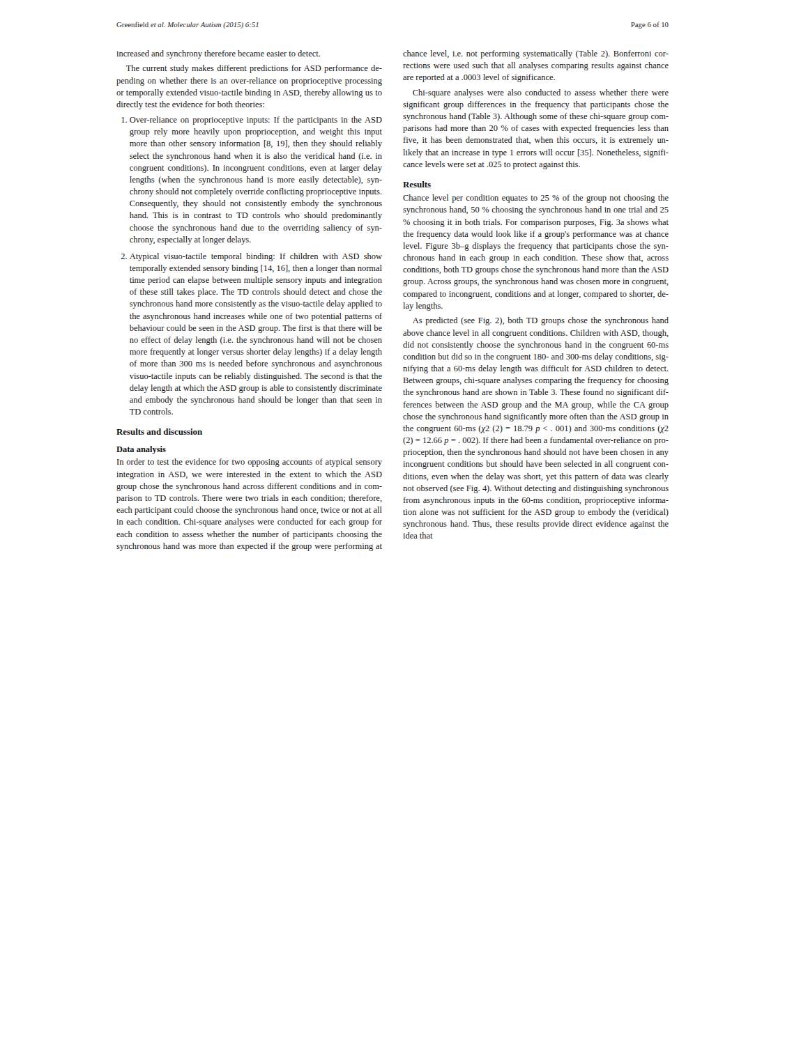Greenfield et al. Molecular Autism (2015) 6:51
Page 6 of 10
increased and synchrony therefore became easier to detect.
The current study makes different predictions for ASD performance depending on whether there is an over-reliance on proprioceptive processing or temporally extended visuo-tactile binding in ASD, thereby allowing us to directly test the evidence for both theories:
Over-reliance on proprioceptive inputs: If the participants in the ASD group rely more heavily upon proprioception, and weight this input more than other sensory information [8, 19], then they should reliably select the synchronous hand when it is also the veridical hand (i.e. in congruent conditions). In incongruent conditions, even at larger delay lengths (when the synchronous hand is more easily detectable), synchrony should not completely override conflicting proprioceptive inputs. Consequently, they should not consistently embody the synchronous hand. This is in contrast to TD controls who should predominantly choose the synchronous hand due to the overriding saliency of synchrony, especially at longer delays.
Atypical visuo-tactile temporal binding: If children with ASD show temporally extended sensory binding [14, 16], then a longer than normal time period can elapse between multiple sensory inputs and integration of these still takes place. The TD controls should detect and chose the synchronous hand more consistently as the visuo-tactile delay applied to the asynchronous hand increases while one of two potential patterns of behaviour could be seen in the ASD group. The first is that there will be no effect of delay length (i.e. the synchronous hand will not be chosen more frequently at longer versus shorter delay lengths) if a delay length of more than 300 ms is needed before synchronous and asynchronous visuo-tactile inputs can be reliably distinguished. The second is that the delay length at which the ASD group is able to consistently discriminate and embody the synchronous hand should be longer than that seen in TD controls.
Results and discussion
Data analysis
In order to test the evidence for two opposing accounts of atypical sensory integration in ASD, we were interested in the extent to which the ASD group chose the synchronous hand across different conditions and in comparison to TD controls. There were two trials in each condition; therefore, each participant could choose the synchronous hand once, twice or not at all in each condition. Chi-square analyses were conducted for each group for each condition to assess whether the number of participants choosing the synchronous hand was more than expected if the group were performing at chance level, i.e. not performing systematically (Table 2). Bonferroni corrections were used such that all analyses comparing results against chance are reported at a .0003 level of significance.
Chi-square analyses were also conducted to assess whether there were significant group differences in the frequency that participants chose the synchronous hand (Table 3). Although some of these chi-square group comparisons had more than 20 % of cases with expected frequencies less than five, it has been demonstrated that, when this occurs, it is extremely unlikely that an increase in type 1 errors will occur [35]. Nonetheless, significance levels were set at .025 to protect against this.
Results
Chance level per condition equates to 25 % of the group not choosing the synchronous hand, 50 % choosing the synchronous hand in one trial and 25 % choosing it in both trials. For comparison purposes, Fig. 3a shows what the frequency data would look like if a group's performance was at chance level. Figure 3b–g displays the frequency that participants chose the synchronous hand in each group in each condition. These show that, across conditions, both TD groups chose the synchronous hand more than the ASD group. Across groups, the synchronous hand was chosen more in congruent, compared to incongruent, conditions and at longer, compared to shorter, delay lengths.
As predicted (see Fig. 2), both TD groups chose the synchronous hand above chance level in all congruent conditions. Children with ASD, though, did not consistently choose the synchronous hand in the congruent 60-ms condition but did so in the congruent 180- and 300-ms delay conditions, signifying that a 60-ms delay length was difficult for ASD children to detect. Between groups, chi-square analyses comparing the frequency for choosing the synchronous hand are shown in Table 3. These found no significant differences between the ASD group and the MA group, while the CA group chose the synchronous hand significantly more often than the ASD group in the congruent 60-ms (χ2 (2) = 18.79 p < . 001) and 300-ms conditions (χ2 (2) = 12.66 p = . 002). If there had been a fundamental over-reliance on proprioception, then the synchronous hand should not have been chosen in any incongruent conditions but should have been selected in all congruent conditions, even when the delay was short, yet this pattern of data was clearly not observed (see Fig. 4). Without detecting and distinguishing synchronous from asynchronous inputs in the 60-ms condition, proprioceptive information alone was not sufficient for the ASD group to embody the (veridical) synchronous hand. Thus, these results provide direct evidence against the idea that